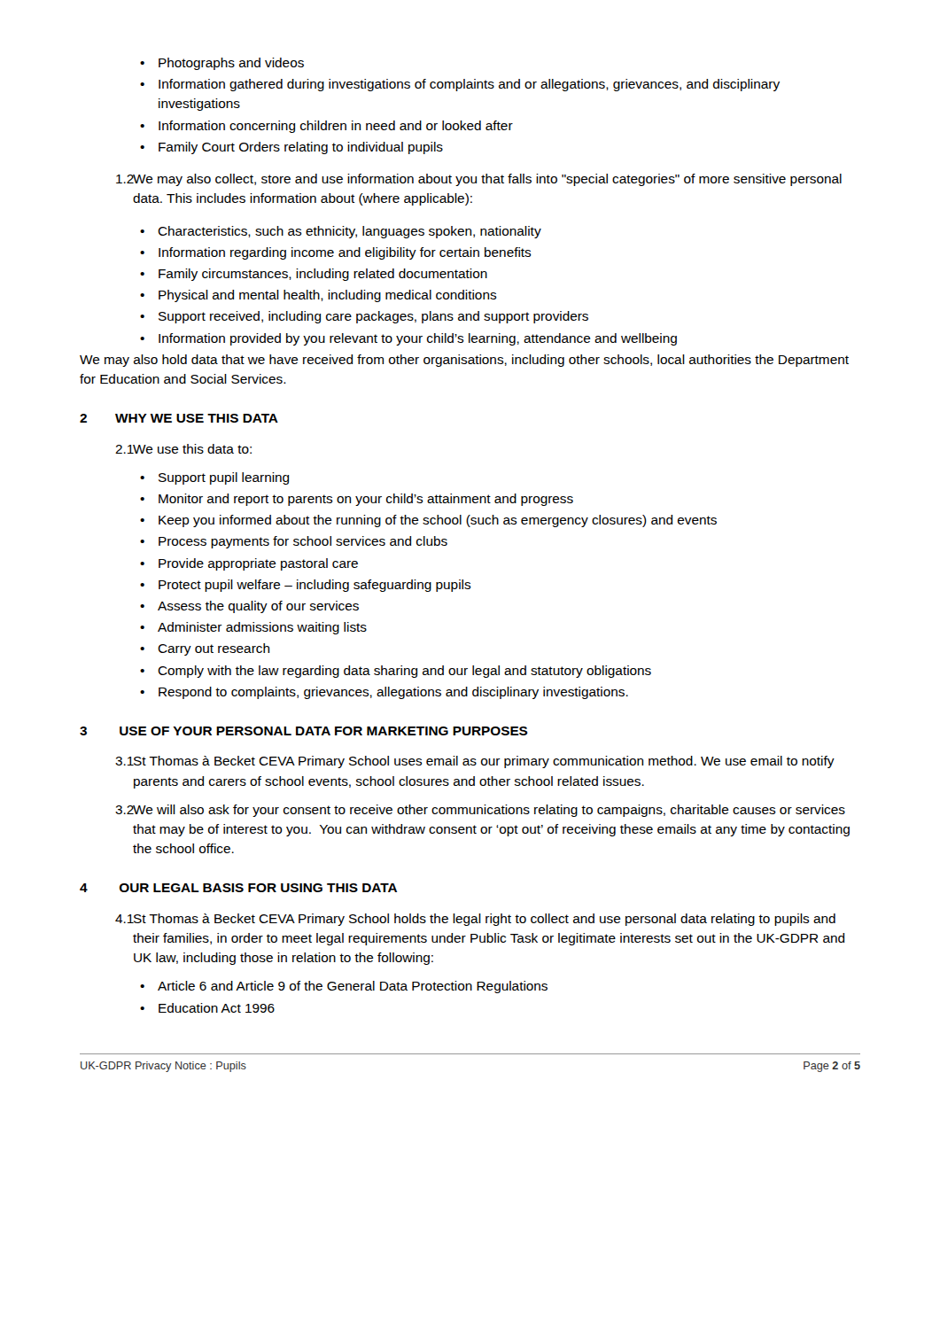Photographs and videos
Information gathered during investigations of complaints and or allegations, grievances, and disciplinary investigations
Information concerning children in need and or looked after
Family Court Orders relating to individual pupils
1.2
We may also collect, store and use information about you that falls into "special categories" of more sensitive personal data. This includes information about (where applicable):
Characteristics, such as ethnicity, languages spoken, nationality
Information regarding income and eligibility for certain benefits
Family circumstances, including related documentation
Physical and mental health, including medical conditions
Support received, including care packages, plans and support providers
Information provided by you relevant to your child’s learning, attendance and wellbeing
We may also hold data that we have received from other organisations, including other schools, local authorities the Department for Education and Social Services.
2 WHY WE USE THIS DATA
2.1
We use this data to:
Support pupil learning
Monitor and report to parents on your child’s attainment and progress
Keep you informed about the running of the school (such as emergency closures) and events
Process payments for school services and clubs
Provide appropriate pastoral care
Protect pupil welfare – including safeguarding pupils
Assess the quality of our services
Administer admissions waiting lists
Carry out research
Comply with the law regarding data sharing and our legal and statutory obligations
Respond to complaints, grievances, allegations and disciplinary investigations.
3 USE OF YOUR PERSONAL DATA FOR MARKETING PURPOSES
3.1
St Thomas à Becket CEVA Primary School uses email as our primary communication method. We use email to notify parents and carers of school events, school closures and other school related issues.
3.2
We will also ask for your consent to receive other communications relating to campaigns, charitable causes or services that may be of interest to you. You can withdraw consent or ‘opt out’ of receiving these emails at any time by contacting the school office.
4 OUR LEGAL BASIS FOR USING THIS DATA
4.1
St Thomas à Becket CEVA Primary School holds the legal right to collect and use personal data relating to pupils and their families, in order to meet legal requirements under Public Task or legitimate interests set out in the UK-GDPR and UK law, including those in relation to the following:
Article 6 and Article 9 of the General Data Protection Regulations
Education Act 1996
UK-GDPR Privacy Notice : Pupils
Page 2 of 5